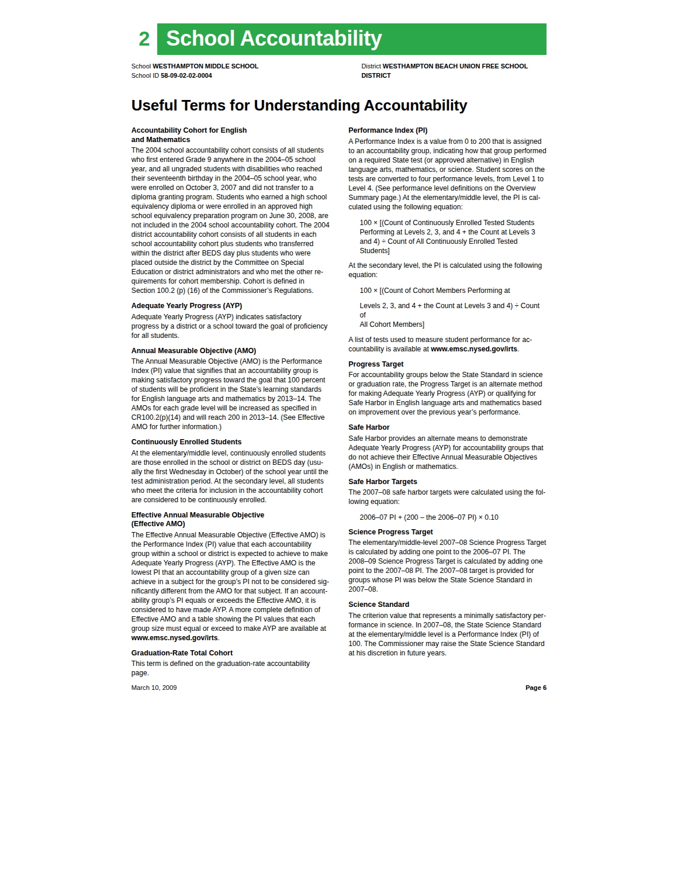2
School Accountability
School WESTHAMPTON MIDDLE SCHOOL
School ID 58-09-02-02-0004
District WESTHAMPTON BEACH UNION FREE SCHOOL DISTRICT
Useful Terms for Understanding Accountability
Accountability Cohort for English
and Mathematics
The 2004 school accountability cohort consists of all students who first entered Grade 9 anywhere in the 2004–05 school year, and all ungraded students with disabilities who reached their seventeenth birthday in the 2004–05 school year, who were enrolled on October 3, 2007 and did not transfer to a diploma granting program. Students who earned a high school equivalency diploma or were enrolled in an approved high school equivalency preparation program on June 30, 2008, are not included in the 2004 school accountability cohort. The 2004 district accountability cohort consists of all students in each school accountability cohort plus students who transferred within the district after BEDS day plus students who were placed outside the district by the Committee on Special Education or district administrators and who met the other requirements for cohort membership. Cohort is defined in Section 100.2 (p) (16) of the Commissioner’s Regulations.
Adequate Yearly Progress (AYP)
Adequate Yearly Progress (AYP) indicates satisfactory progress by a district or a school toward the goal of proficiency for all students.
Annual Measurable Objective (AMO)
The Annual Measurable Objective (AMO) is the Performance Index (PI) value that signifies that an accountability group is making satisfactory progress toward the goal that 100 percent of students will be proficient in the State’s learning standards for English language arts and mathematics by 2013–14. The AMOs for each grade level will be increased as specified in CR100.2(p)(14) and will reach 200 in 2013–14. (See Effective AMO for further information.)
Continuously Enrolled Students
At the elementary/middle level, continuously enrolled students are those enrolled in the school or district on BEDS day (usually the first Wednesday in October) of the school year until the test administration period. At the secondary level, all students who meet the criteria for inclusion in the accountability cohort are considered to be continuously enrolled.
Effective Annual Measurable Objective
(Effective AMO)
The Effective Annual Measurable Objective (Effective AMO) is the Performance Index (PI) value that each accountability group within a school or district is expected to achieve to make Adequate Yearly Progress (AYP). The Effective AMO is the lowest PI that an accountability group of a given size can achieve in a subject for the group’s PI not to be considered significantly different from the AMO for that subject. If an accountability group’s PI equals or exceeds the Effective AMO, it is considered to have made AYP. A more complete definition of Effective AMO and a table showing the PI values that each group size must equal or exceed to make AYP are available at www.emsc.nysed.gov/irts.
Graduation-Rate Total Cohort
This term is defined on the graduation-rate accountability page.
Performance Index (PI)
A Performance Index is a value from 0 to 200 that is assigned to an accountability group, indicating how that group performed on a required State test (or approved alternative) in English language arts, mathematics, or science. Student scores on the tests are converted to four performance levels, from Level 1 to Level 4. (See performance level definitions on the Overview Summary page.) At the elementary/middle level, the PI is calculated using the following equation:
100 × [(Count of Continuously Enrolled Tested Students Performing at Levels 2, 3, and 4 + the Count at Levels 3 and 4) ÷ Count of All Continuously Enrolled Tested Students]
At the secondary level, the PI is calculated using the following equation:
100 × [(Count of Cohort Members Performing at
Levels 2, 3, and 4 + the Count at Levels 3 and 4) ÷ Count of All Cohort Members]
A list of tests used to measure student performance for accountability is available at www.emsc.nysed.gov/irts.
Progress Target
For accountability groups below the State Standard in science or graduation rate, the Progress Target is an alternate method for making Adequate Yearly Progress (AYP) or qualifying for Safe Harbor in English language arts and mathematics based on improvement over the previous year’s performance.
Safe Harbor
Safe Harbor provides an alternate means to demonstrate Adequate Yearly Progress (AYP) for accountability groups that do not achieve their Effective Annual Measurable Objectives (AMOs) in English or mathematics.
Safe Harbor Targets
The 2007–08 safe harbor targets were calculated using the following equation:
2006–07 PI + (200 – the 2006–07 PI) × 0.10
Science Progress Target
The elementary/middle-level 2007–08 Science Progress Target is calculated by adding one point to the 2006–07 PI. The 2008–09 Science Progress Target is calculated by adding one point to the 2007–08 PI. The 2007–08 target is provided for groups whose PI was below the State Science Standard in 2007–08.
Science Standard
The criterion value that represents a minimally satisfactory performance in science. In 2007–08, the State Science Standard at the elementary/middle level is a Performance Index (PI) of 100. The Commissioner may raise the State Science Standard at his discretion in future years.
March 10, 2009
Page 6